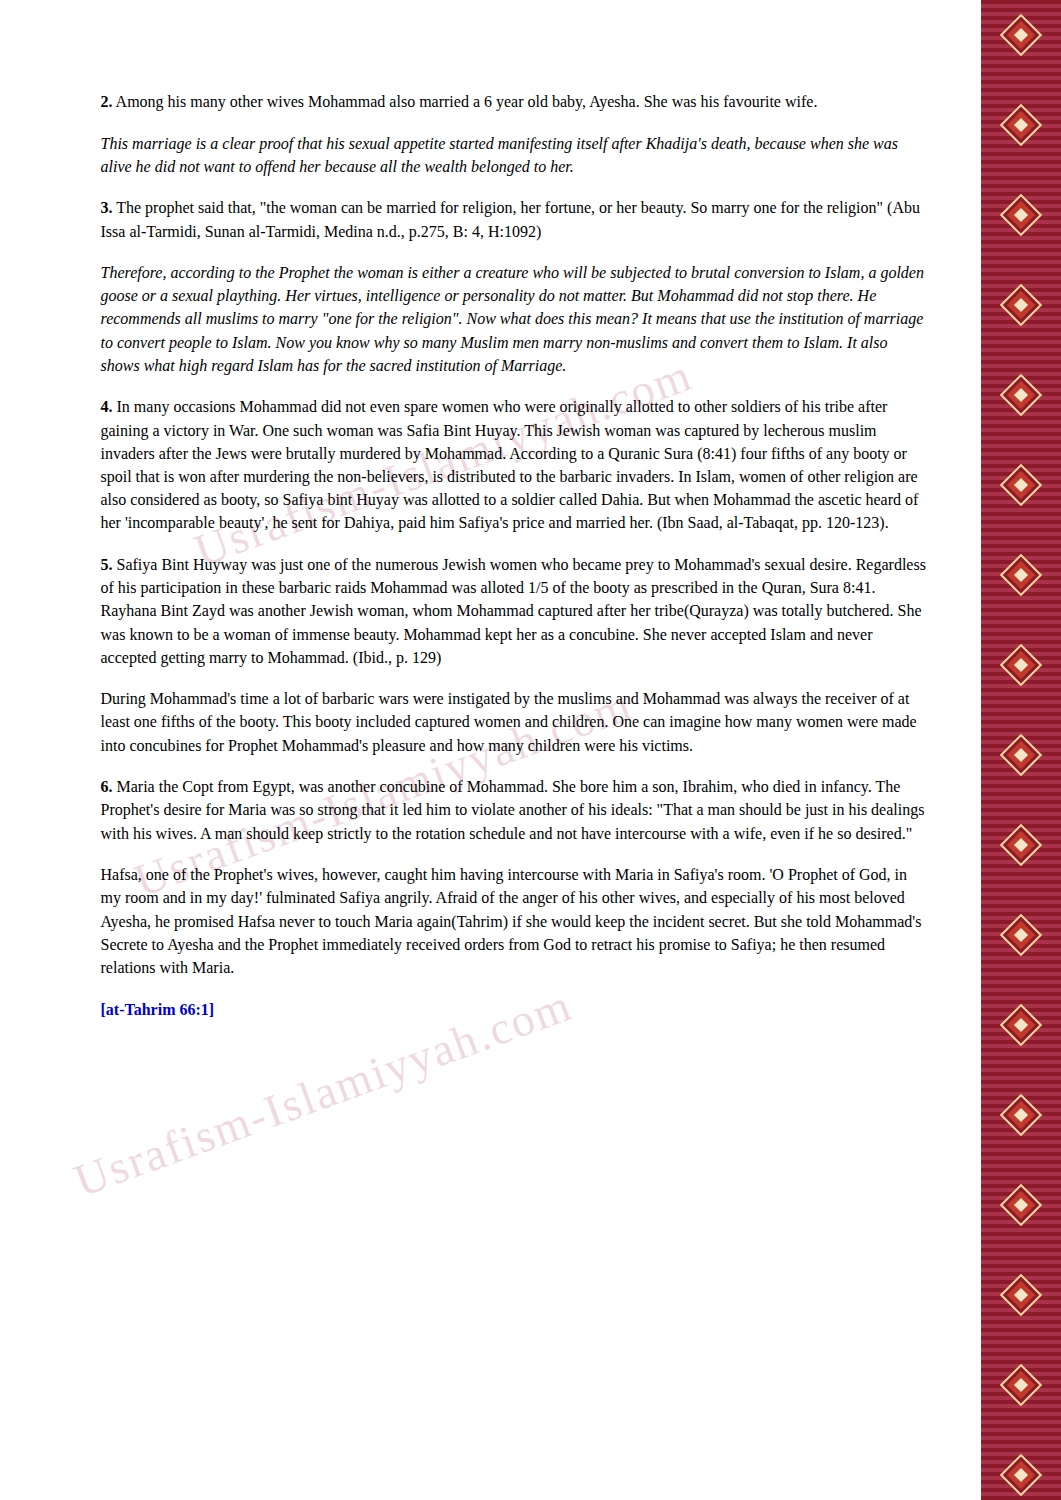Usrafism-Islamiyyah.com Usrafism-Islamiyyah.com Usrafism-Islamiyyah.com
2. Among his many other wives Mohammad also married a 6 year old baby, Ayesha. She was his favourite wife.
This marriage is a clear proof that his sexual appetite started manifesting itself after Khadija's death, because when she was alive he did not want to offend her because all the wealth belonged to her.
3. The prophet said that, "the woman can be married for religion, her fortune, or her beauty. So marry one for the religion" (Abu Issa al-Tarmidi, Sunan al-Tarmidi, Medina n.d., p.275, B: 4, H:1092)
Therefore, according to the Prophet the woman is either a creature who will be subjected to brutal conversion to Islam, a golden goose or a sexual plaything. Her virtues, intelligence or personality do not matter. But Mohammad did not stop there. He recommends all muslims to marry "one for the religion". Now what does this mean? It means that use the institution of marriage to convert people to Islam. Now you know why so many Muslim men marry non-muslims and convert them to Islam. It also shows what high regard Islam has for the sacred institution of Marriage.
4. In many occasions Mohammad did not even spare women who were originally allotted to other soldiers of his tribe after gaining a victory in War. One such woman was Safia Bint Huyay. This Jewish woman was captured by lecherous muslim invaders after the Jews were brutally murdered by Mohammad. According to a Quranic Sura (8:41) four fifths of any booty or spoil that is won after murdering the non-believers, is distributed to the barbaric invaders. In Islam, women of other religion are also considered as booty, so Safiya bint Huyay was allotted to a soldier called Dahia. But when Mohammad the ascetic heard of her 'incomparable beauty', he sent for Dahiya, paid him Safiya's price and married her. (Ibn Saad, al-Tabaqat, pp. 120-123).
5. Safiya Bint Huyway was just one of the numerous Jewish women who became prey to Mohammad's sexual desire. Regardless of his participation in these barbaric raids Mohammad was alloted 1/5 of the booty as prescribed in the Quran, Sura 8:41. Rayhana Bint Zayd was another Jewish woman, whom Mohammad captured after her tribe(Qurayza) was totally butchered. She was known to be a woman of immense beauty. Mohammad kept her as a concubine. She never accepted Islam and never accepted getting marry to Mohammad. (Ibid., p. 129)
During Mohammad's time a lot of barbaric wars were instigated by the muslims and Mohammad was always the receiver of at least one fifths of the booty. This booty included captured women and children. One can imagine how many women were made into concubines for Prophet Mohammad's pleasure and how many children were his victims.
6. Maria the Copt from Egypt, was another concubine of Mohammad. She bore him a son, Ibrahim, who died in infancy. The Prophet's desire for Maria was so strong that it led him to violate another of his ideals: "That a man should be just in his dealings with his wives. A man should keep strictly to the rotation schedule and not have intercourse with a wife, even if he so desired."
Hafsa, one of the Prophet's wives, however, caught him having intercourse with Maria in Safiya's room. 'O Prophet of God, in my room and in my day!' fulminated Safiya angrily. Afraid of the anger of his other wives, and especially of his most beloved Ayesha, he promised Hafsa never to touch Maria again(Tahrim) if she would keep the incident secret. But she told Mohammad's Secrete to Ayesha and the Prophet immediately received orders from God to retract his promise to Safiya; he then resumed relations with Maria.
[at-Tahrim 66:1]